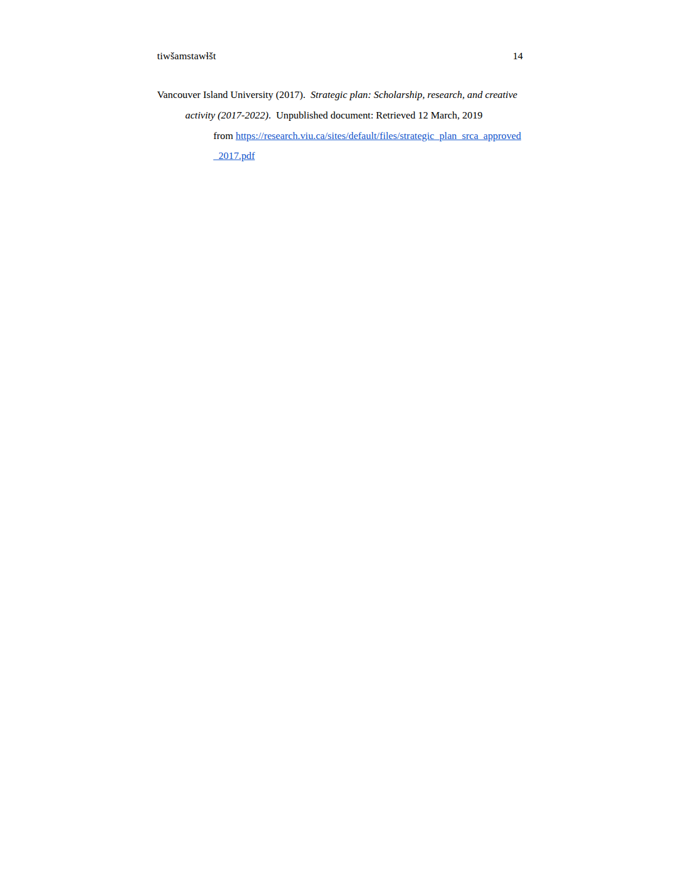tiwšamstawɬšt 14
Vancouver Island University (2017). Strategic plan: Scholarship, research, and creative activity (2017-2022). Unpublished document: Retrieved 12 March, 2019 from https://research.viu.ca/sites/default/files/strategic_plan_srca_approved_2017.pdf